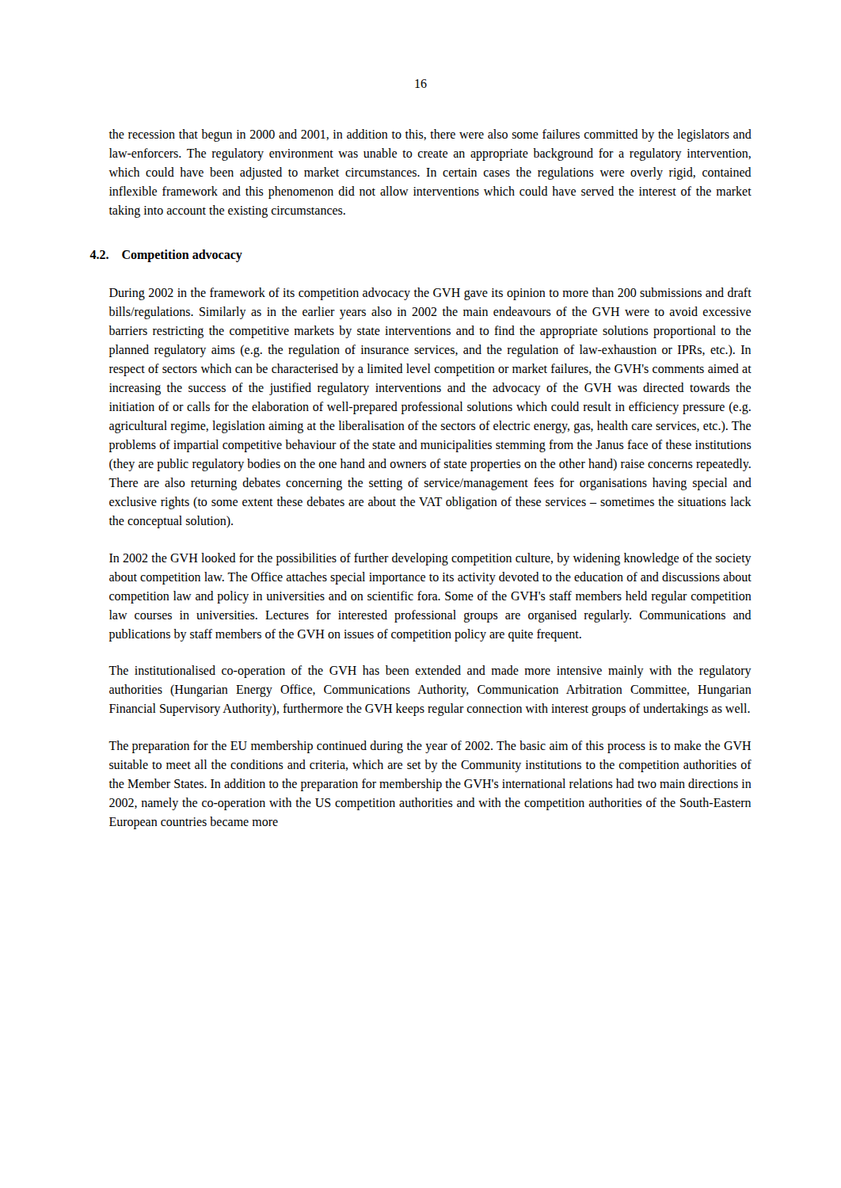16
the recession that begun in 2000 and 2001, in addition to this, there were also some failures committed by the legislators and law-enforcers. The regulatory environment was unable to create an appropriate background for a regulatory intervention, which could have been adjusted to market circumstances. In certain cases the regulations were overly rigid, contained inflexible framework and this phenomenon did not allow interventions which could have served the interest of the market taking into account the existing circumstances.
4.2. Competition advocacy
During 2002 in the framework of its competition advocacy the GVH gave its opinion to more than 200 submissions and draft bills/regulations. Similarly as in the earlier years also in 2002 the main endeavours of the GVH were to avoid excessive barriers restricting the competitive markets by state interventions and to find the appropriate solutions proportional to the planned regulatory aims (e.g. the regulation of insurance services, and the regulation of law-exhaustion or IPRs, etc.). In respect of sectors which can be characterised by a limited level competition or market failures, the GVH's comments aimed at increasing the success of the justified regulatory interventions and the advocacy of the GVH was directed towards the initiation of or calls for the elaboration of well-prepared professional solutions which could result in efficiency pressure (e.g. agricultural regime, legislation aiming at the liberalisation of the sectors of electric energy, gas, health care services, etc.). The problems of impartial competitive behaviour of the state and municipalities stemming from the Janus face of these institutions (they are public regulatory bodies on the one hand and owners of state properties on the other hand) raise concerns repeatedly. There are also returning debates concerning the setting of service/management fees for organisations having special and exclusive rights (to some extent these debates are about the VAT obligation of these services – sometimes the situations lack the conceptual solution).
In 2002 the GVH looked for the possibilities of further developing competition culture, by widening knowledge of the society about competition law. The Office attaches special importance to its activity devoted to the education of and discussions about competition law and policy in universities and on scientific fora. Some of the GVH's staff members held regular competition law courses in universities. Lectures for interested professional groups are organised regularly. Communications and publications by staff members of the GVH on issues of competition policy are quite frequent.
The institutionalised co-operation of the GVH has been extended and made more intensive mainly with the regulatory authorities (Hungarian Energy Office, Communications Authority, Communication Arbitration Committee, Hungarian Financial Supervisory Authority), furthermore the GVH keeps regular connection with interest groups of undertakings as well.
The preparation for the EU membership continued during the year of 2002. The basic aim of this process is to make the GVH suitable to meet all the conditions and criteria, which are set by the Community institutions to the competition authorities of the Member States. In addition to the preparation for membership the GVH's international relations had two main directions in 2002, namely the co-operation with the US competition authorities and with the competition authorities of the South-Eastern European countries became more